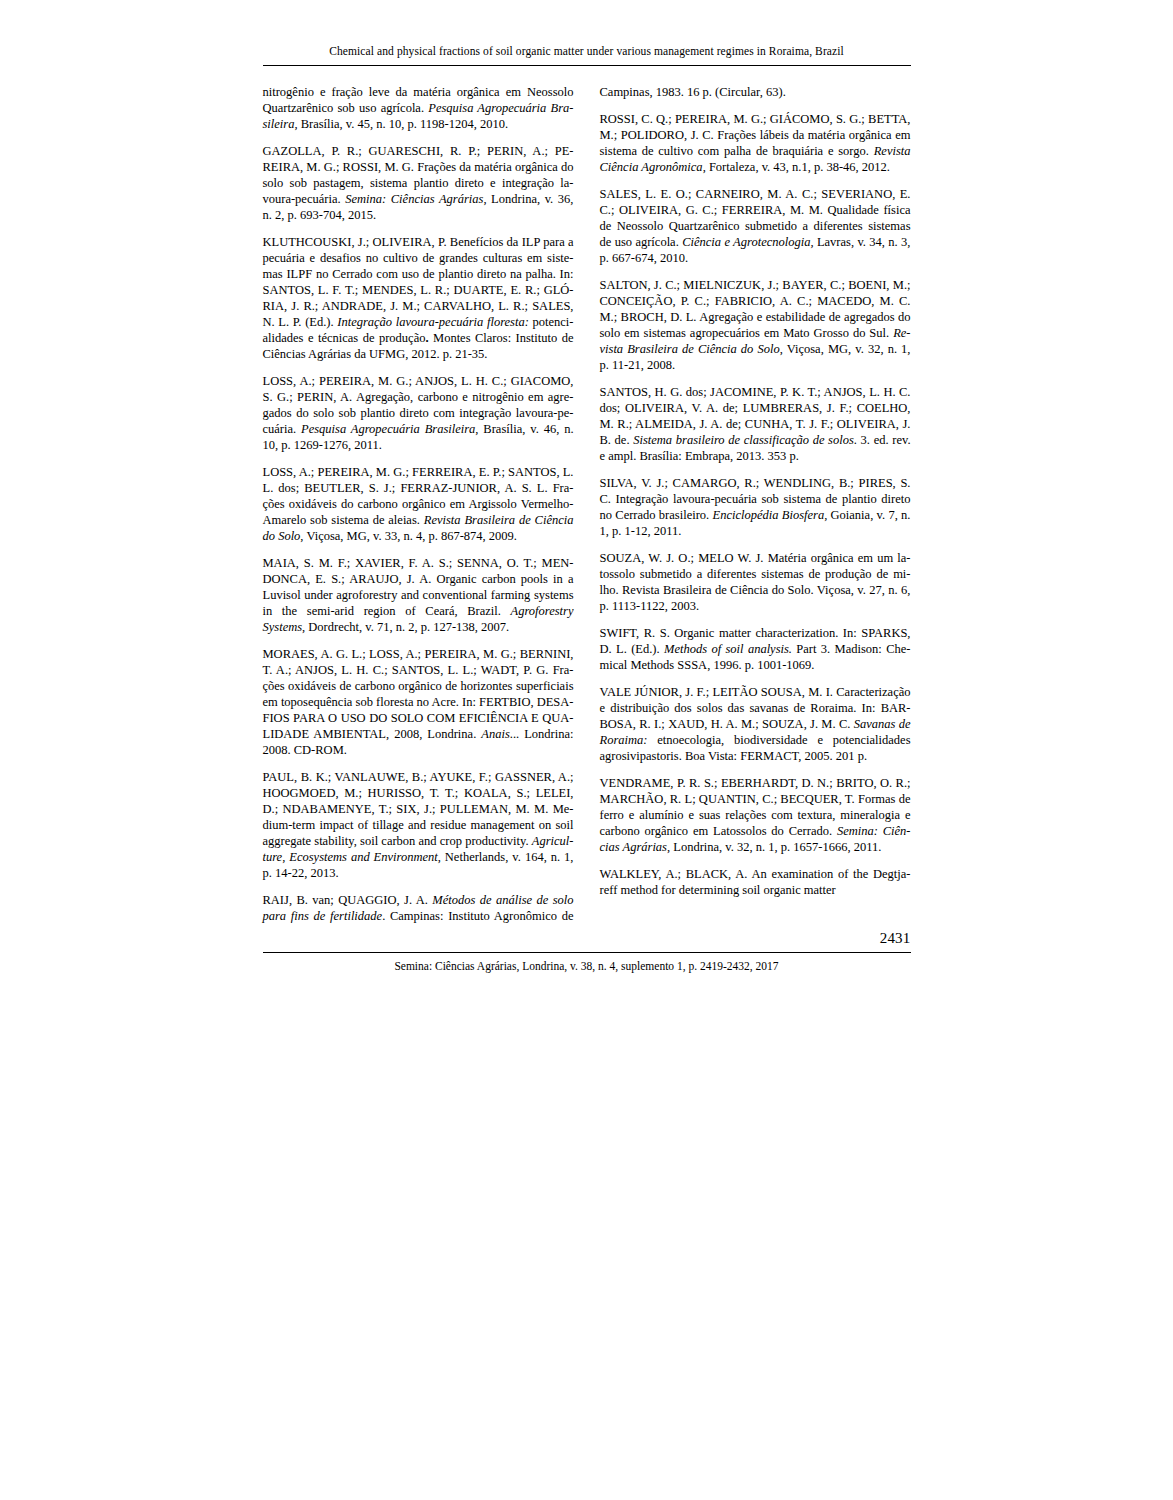Chemical and physical fractions of soil organic matter under various management regimes in Roraima, Brazil
nitrogênio e fração leve da matéria orgânica em Neossolo Quartzarênico sob uso agrícola. Pesquisa Agropecuária Brasileira, Brasília, v. 45, n. 10, p. 1198-1204, 2010.
GAZOLLA, P. R.; GUARESCHI, R. P.; PERIN, A.; PEREIRA, M. G.; ROSSI, M. G. Frações da matéria orgânica do solo sob pastagem, sistema plantio direto e integração lavoura-pecuária. Semina: Ciências Agrárias, Londrina, v. 36, n. 2, p. 693-704, 2015.
KLUTHCOUSKI, J.; OLIVEIRA, P. Benefícios da ILP para a pecuária e desafios no cultivo de grandes culturas em sistemas ILPF no Cerrado com uso de plantio direto na palha. In: SANTOS, L. F. T.; MENDES, L. R.; DUARTE, E. R.; GLÓRIA, J. R.; ANDRADE, J. M.; CARVALHO, L. R.; SALES, N. L. P. (Ed.). Integração lavoura-pecuária floresta: potencialidades e técnicas de produção. Montes Claros: Instituto de Ciências Agrárias da UFMG, 2012. p. 21-35.
LOSS, A.; PEREIRA, M. G.; ANJOS, L. H. C.; GIACOMO, S. G.; PERIN, A. Agregação, carbono e nitrogênio em agregados do solo sob plantio direto com integração lavoura-pecuária. Pesquisa Agropecuária Brasileira, Brasília, v. 46, n. 10, p. 1269-1276, 2011.
LOSS, A.; PEREIRA, M. G.; FERREIRA, E. P.; SANTOS, L. L. dos; BEUTLER, S. J.; FERRAZ-JUNIOR, A. S. L. Frações oxidáveis do carbono orgânico em Argissolo Vermelho-Amarelo sob sistema de aleias. Revista Brasileira de Ciência do Solo, Viçosa, MG, v. 33, n. 4, p. 867-874, 2009.
MAIA, S. M. F.; XAVIER, F. A. S.; SENNA, O. T.; MENDONCA, E. S.; ARAUJO, J. A. Organic carbon pools in a Luvisol under agroforestry and conventional farming systems in the semi-arid region of Ceará, Brazil. Agroforestry Systems, Dordrecht, v. 71, n. 2, p. 127-138, 2007.
MORAES, A. G. L.; LOSS, A.; PEREIRA, M. G.; BERNINI, T. A.; ANJOS, L. H. C.; SANTOS, L. L.; WADT, P. G. Frações oxidáveis de carbono orgânico de horizontes superficiais em toposequência sob floresta no Acre. In: FERTBIO, DESAFIOS PARA O USO DO SOLO COM EFICIÊNCIA E QUALIDADE AMBIENTAL, 2008, Londrina. Anais... Londrina: 2008. CD-ROM.
PAUL, B. K.; VANLAUWE, B.; AYUKE, F.; GASSNER, A.; HOOGMOED, M.; HURISSO, T. T.; KOALA, S.; LELEI, D.; NDABAMENYE, T.; SIX, J.; PULLEMAN, M. M. Medium-term impact of tillage and residue management on soil aggregate stability, soil carbon and crop productivity. Agriculture, Ecosystems and Environment, Netherlands, v. 164, n. 1, p. 14-22, 2013.
RAIJ, B. van; QUAGGIO, J. A. Métodos de análise de solo para fins de fertilidade. Campinas: Instituto Agronômico de Campinas, 1983. 16 p. (Circular, 63).
ROSSI, C. Q.; PEREIRA, M. G.; GIÁCOMO, S. G.; BETTA, M.; POLIDORO, J. C. Frações lábeis da matéria orgânica em sistema de cultivo com palha de braquiária e sorgo. Revista Ciência Agronômica, Fortaleza, v. 43, n.1, p. 38-46, 2012.
SALES, L. E. O.; CARNEIRO, M. A. C.; SEVERIANO, E. C.; OLIVEIRA, G. C.; FERREIRA, M. M. Qualidade física de Neossolo Quartzarênico submetido a diferentes sistemas de uso agrícola. Ciência e Agrotecnologia, Lavras, v. 34, n. 3, p. 667-674, 2010.
SALTON, J. C.; MIELNICZUK, J.; BAYER, C.; BOENI, M.; CONCEIÇÃO, P. C.; FABRICIO, A. C.; MACEDO, M. C. M.; BROCH, D. L. Agregação e estabilidade de agregados do solo em sistemas agropecuários em Mato Grosso do Sul. Revista Brasileira de Ciência do Solo, Viçosa, MG, v. 32, n. 1, p. 11-21, 2008.
SANTOS, H. G. dos; JACOMINE, P. K. T.; ANJOS, L. H. C. dos; OLIVEIRA, V. A. de; LUMBRERAS, J. F.; COELHO, M. R.; ALMEIDA, J. A. de; CUNHA, T. J. F.; OLIVEIRA, J. B. de. Sistema brasileiro de classificação de solos. 3. ed. rev. e ampl. Brasília: Embrapa, 2013. 353 p.
SILVA, V. J.; CAMARGO, R.; WENDLING, B.; PIRES, S. C. Integração lavoura-pecuária sob sistema de plantio direto no Cerrado brasileiro. Enciclopédia Biosfera, Goiania, v. 7, n. 1, p. 1-12, 2011.
SOUZA, W. J. O.; MELO W. J. Matéria orgânica em um latossolo submetido a diferentes sistemas de produção de milho. Revista Brasileira de Ciência do Solo. Viçosa, v. 27, n. 6, p. 1113-1122, 2003.
SWIFT, R. S. Organic matter characterization. In: SPARKS, D. L. (Ed.). Methods of soil analysis. Part 3. Madison: Chemical Methods SSSA, 1996. p. 1001-1069.
VALE JÚNIOR, J. F.; LEITÃO SOUSA, M. I. Caracterização e distribuição dos solos das savanas de Roraima. In: BARBOSA, R. I.; XAUD, H. A. M.; SOUZA, J. M. C. Savanas de Roraima: etnoecologia, biodiversidade e potencialidades agrosivipastoris. Boa Vista: FERMACT, 2005. 201 p.
VENDRAME, P. R. S.; EBERHARDT, D. N.; BRITO, O. R.; MARCHÃO, R. L; QUANTIN, C.; BECQUER, T. Formas de ferro e alumínio e suas relações com textura, mineralogia e carbono orgânico em Latossolos do Cerrado. Semina: Ciências Agrárias, Londrina, v. 32, n. 1, p. 1657-1666, 2011.
WALKLEY, A.; BLACK, A. An examination of the Degtjareff method for determining soil organic matter
2431
Semina: Ciências Agrárias, Londrina, v. 38, n. 4, suplemento 1, p. 2419-2432, 2017